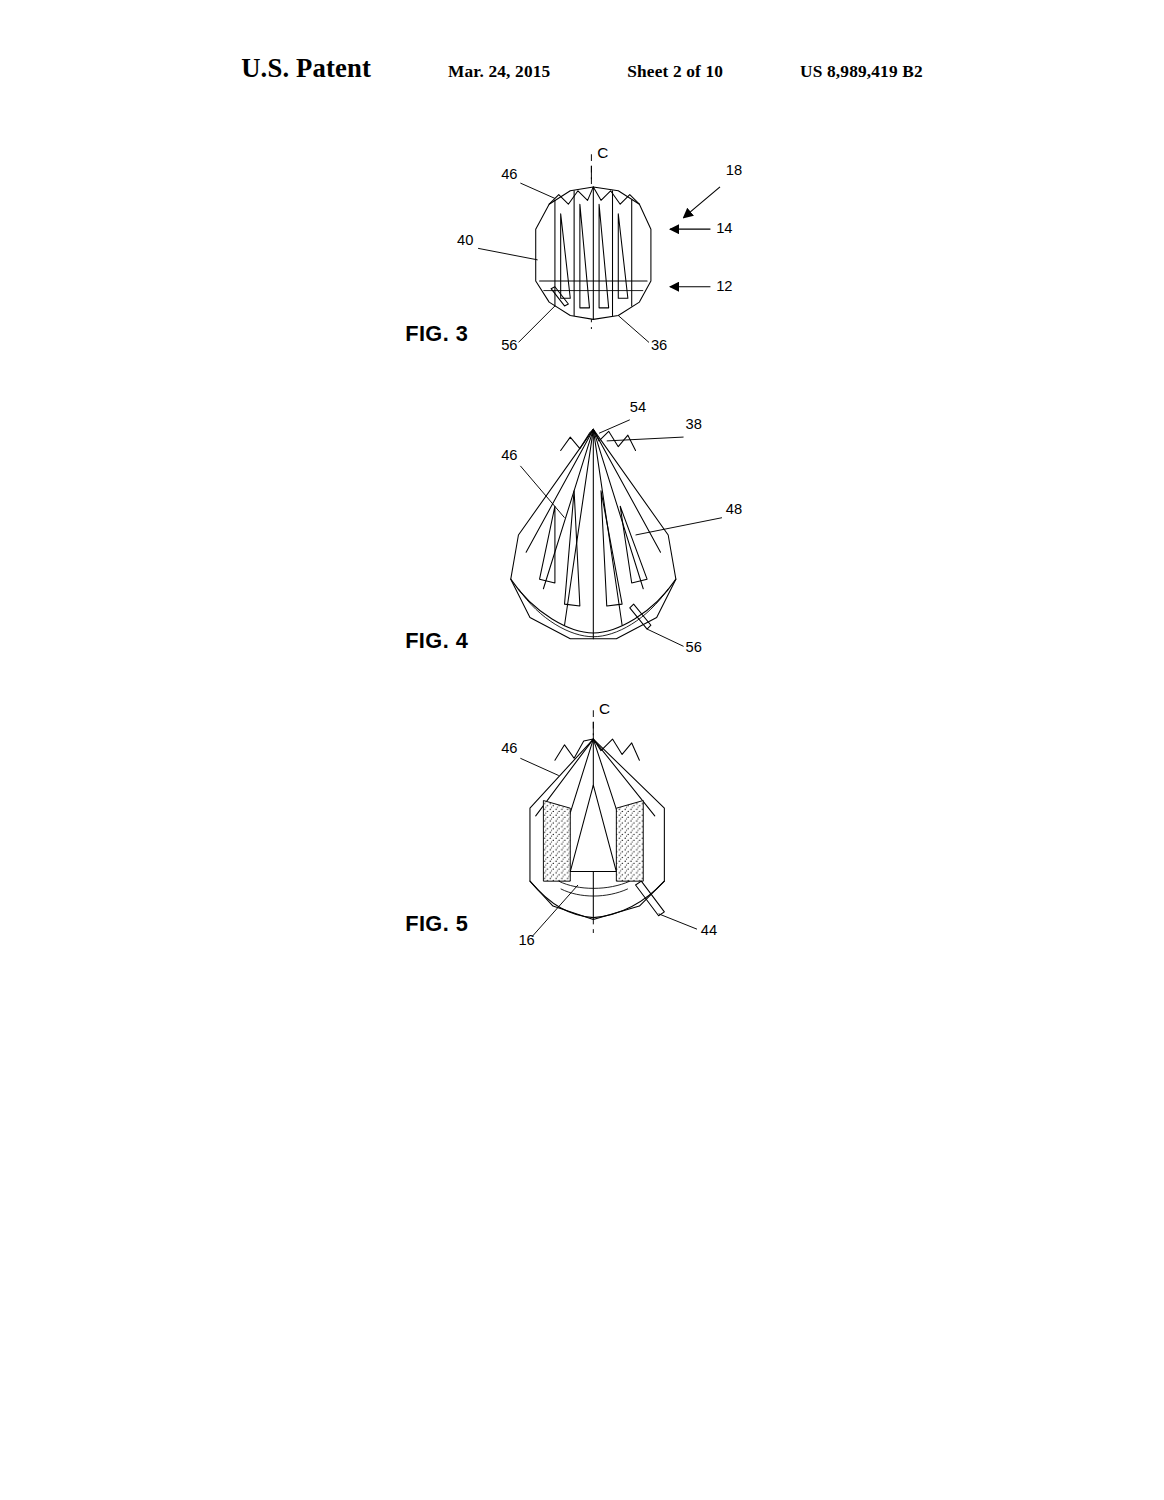U.S. Patent Mar. 24, 2015 Sheet 2 of 10 US 8,989,419 B2
C 46 40 56 36 18 14 12 FIG. 3
54 38 46 48 56 FIG. 4
C 46 16 44 FIG. 5